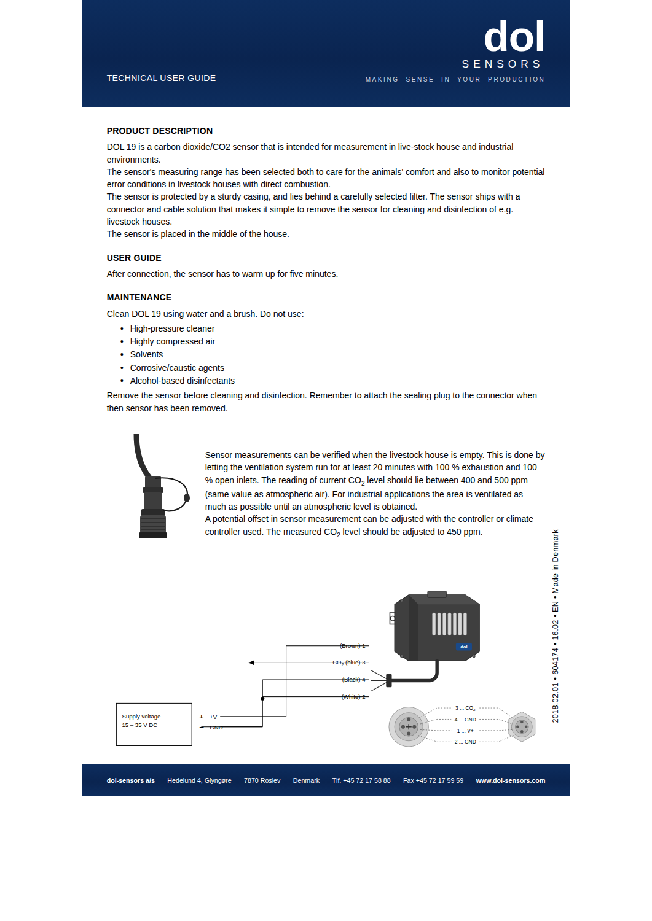dol
SENSORS
MAKING SENSE IN YOUR PRODUCTION
TECHNICAL USER GUIDE
PRODUCT DESCRIPTION
DOL 19 is a carbon dioxide/CO2 sensor that is intended for measurement in live-stock house and industrial environments.
The sensor's measuring range has been selected both to care for the animals' comfort and also to monitor potential error conditions in livestock houses with direct combustion.
The sensor is protected by a sturdy casing, and lies behind a carefully selected filter. The sensor ships with a connector and cable solution that makes it simple to remove the sensor for cleaning and disinfection of e.g. livestock houses.
The sensor is placed in the middle of the house.
USER GUIDE
After connection, the sensor has to warm up for five minutes.
MAINTENANCE
Clean DOL 19 using water and a brush. Do not use:
High-pressure cleaner
Highly compressed air
Solvents
Corrosive/caustic agents
Alcohol-based disinfectants
Remove the sensor before cleaning and disinfection. Remember to attach the sealing plug to the connector when then sensor has been removed.
Sensor measurements can be verified when the livestock house is empty. This is done by letting the ventilation system run for at least 20 minutes with 100 % exhaustion and 100 % open inlets. The reading of current CO2 level should lie between 400 and 500 ppm (same value as atmospheric air). For industrial applications the area is ventilated as much as possible until an atmospheric level is obtained.
A potential offset in sensor measurement can be adjusted with the controller or climate controller used. The measured CO2 level should be adjusted to 450 ppm.
dol (Brown) 1 CO2 (blue) 3 (Black) 4 (White) 2 Supply voltage 15 – 35 V DC + +V – GND 3 ... CO2 4 ... GND 1 ... V+ 2 ... GND
Figure 1: Connection
2018.02.01 • 604174 • 16.02 • EN • Made in Denmark
dol-sensors a/s Hedelund 4, Glyngøre 7870 Roslev Denmark Tlf. +45 72 17 58 88 Fax +45 72 17 59 59 www.dol-sensors.com